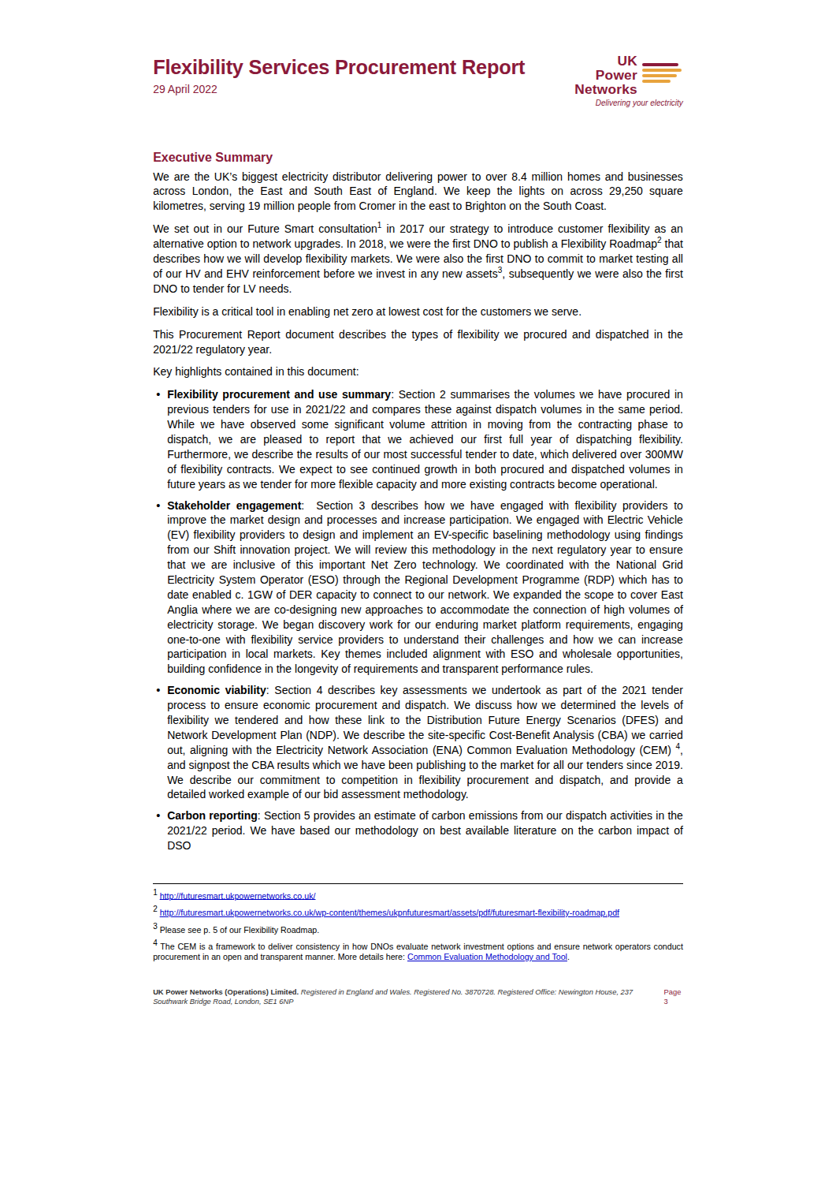Flexibility Services Procurement Report
29 April 2022
UK
Power
Networks
Delivering your electricity
Executive Summary
We are the UK’s biggest electricity distributor delivering power to over 8.4 million homes and businesses across London, the East and South East of England. We keep the lights on across 29,250 square kilometres, serving 19 million people from Cromer in the east to Brighton on the South Coast.
We set out in our Future Smart consultation1 in 2017 our strategy to introduce customer flexibility as an alternative option to network upgrades. In 2018, we were the first DNO to publish a Flexibility Roadmap2 that describes how we will develop flexibility markets. We were also the first DNO to commit to market testing all of our HV and EHV reinforcement before we invest in any new assets3, subsequently we were also the first DNO to tender for LV needs.
Flexibility is a critical tool in enabling net zero at lowest cost for the customers we serve.
This Procurement Report document describes the types of flexibility we procured and dispatched in the 2021/22 regulatory year.
Key highlights contained in this document:
Flexibility procurement and use summary: Section 2 summarises the volumes we have procured in previous tenders for use in 2021/22 and compares these against dispatch volumes in the same period. While we have observed some significant volume attrition in moving from the contracting phase to dispatch, we are pleased to report that we achieved our first full year of dispatching flexibility. Furthermore, we describe the results of our most successful tender to date, which delivered over 300MW of flexibility contracts. We expect to see continued growth in both procured and dispatched volumes in future years as we tender for more flexible capacity and more existing contracts become operational.
Stakeholder engagement: Section 3 describes how we have engaged with flexibility providers to improve the market design and processes and increase participation. We engaged with Electric Vehicle (EV) flexibility providers to design and implement an EV-specific baselining methodology using findings from our Shift innovation project. We will review this methodology in the next regulatory year to ensure that we are inclusive of this important Net Zero technology. We coordinated with the National Grid Electricity System Operator (ESO) through the Regional Development Programme (RDP) which has to date enabled c. 1GW of DER capacity to connect to our network. We expanded the scope to cover East Anglia where we are co-designing new approaches to accommodate the connection of high volumes of electricity storage. We began discovery work for our enduring market platform requirements, engaging one-to-one with flexibility service providers to understand their challenges and how we can increase participation in local markets. Key themes included alignment with ESO and wholesale opportunities, building confidence in the longevity of requirements and transparent performance rules.
Economic viability: Section 4 describes key assessments we undertook as part of the 2021 tender process to ensure economic procurement and dispatch. We discuss how we determined the levels of flexibility we tendered and how these link to the Distribution Future Energy Scenarios (DFES) and Network Development Plan (NDP). We describe the site-specific Cost-Benefit Analysis (CBA) we carried out, aligning with the Electricity Network Association (ENA) Common Evaluation Methodology (CEM) 4, and signpost the CBA results which we have been publishing to the market for all our tenders since 2019. We describe our commitment to competition in flexibility procurement and dispatch, and provide a detailed worked example of our bid assessment methodology.
Carbon reporting: Section 5 provides an estimate of carbon emissions from our dispatch activities in the 2021/22 period. We have based our methodology on best available literature on the carbon impact of DSO
1 http://futuresmart.ukpowernetworks.co.uk/
2 http://futuresmart.ukpowernetworks.co.uk/wp-content/themes/ukpnfuturesmart/assets/pdf/futuresmart-flexibility-roadmap.pdf
3 Please see p. 5 of our Flexibility Roadmap.
4 The CEM is a framework to deliver consistency in how DNOs evaluate network investment options and ensure network operators conduct procurement in an open and transparent manner. More details here: Common Evaluation Methodology and Tool.
UK Power Networks (Operations) Limited. Registered in England and Wales. Registered No. 3870728. Registered Office: Newington House, 237 Southwark Bridge Road, London, SE1 6NP
Page 3